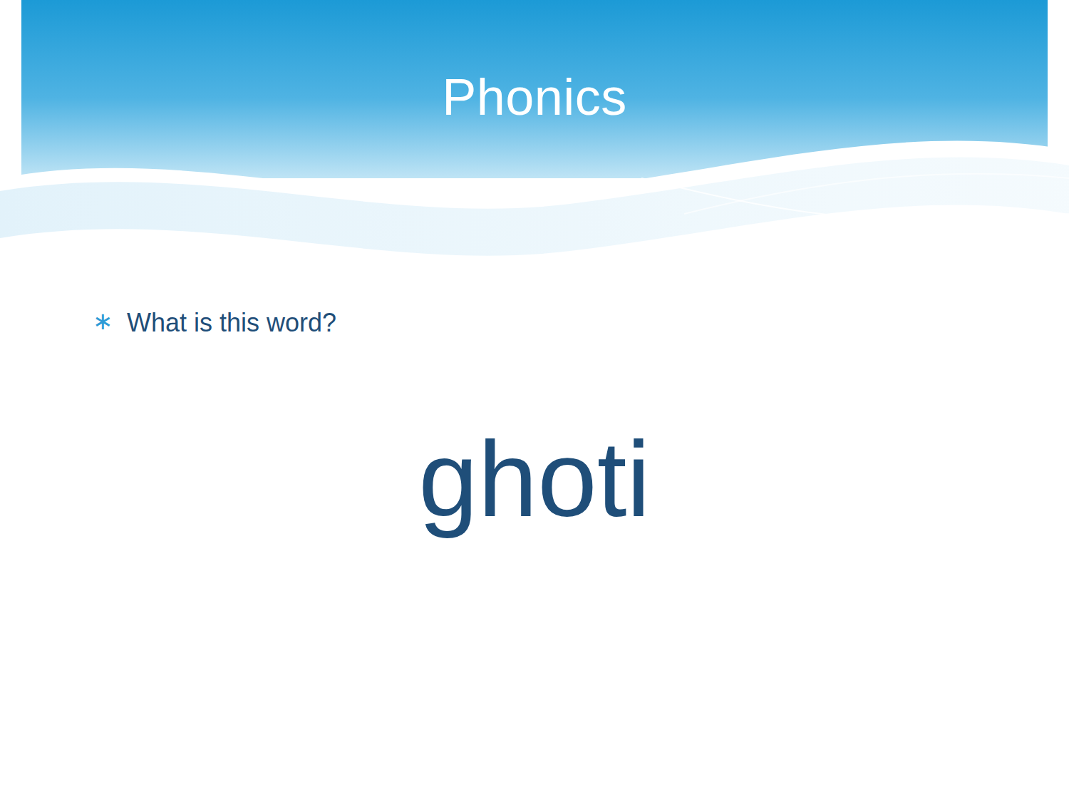Phonics
What is this word?
ghoti